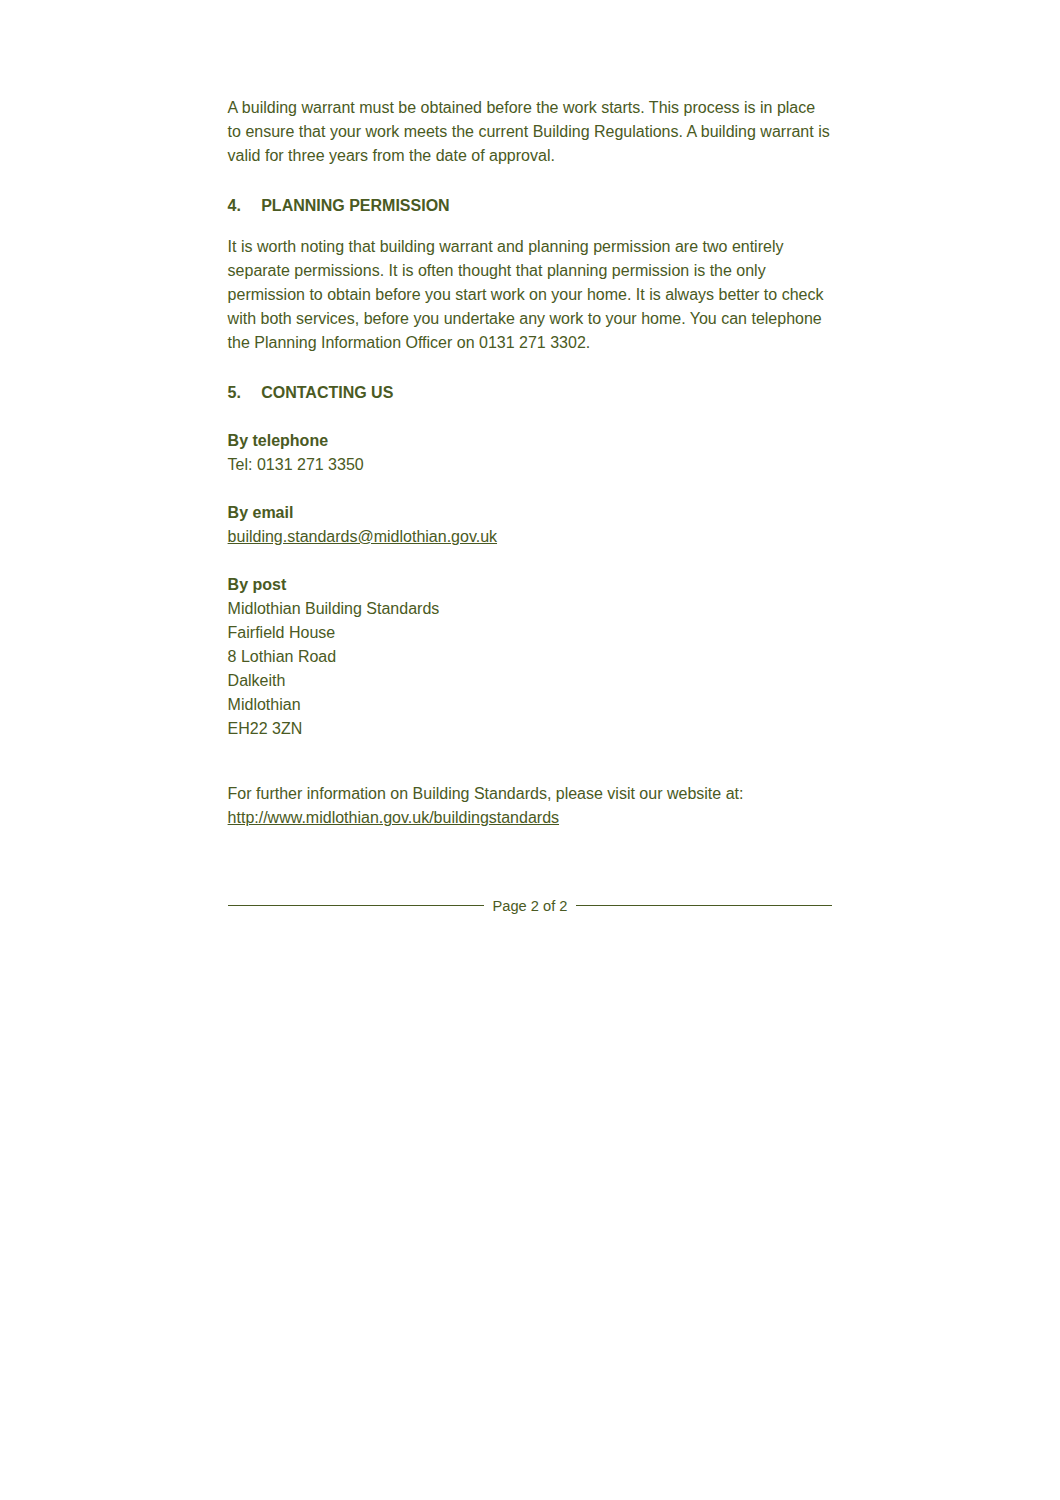A building warrant must be obtained before the work starts. This process is in place to ensure that your work meets the current Building Regulations. A building warrant is valid for three years from the date of approval.
4. Planning Permission
It is worth noting that building warrant and planning permission are two entirely separate permissions. It is often thought that planning permission is the only permission to obtain before you start work on your home. It is always better to check with both services, before you undertake any work to your home. You can telephone the Planning Information Officer on 0131 271 3302.
5. Contacting Us
By telephone
Tel: 0131 271 3350
By email
building.standards@midlothian.gov.uk
By post
Midlothian Building Standards
Fairfield House
8 Lothian Road
Dalkeith
Midlothian
EH22 3ZN
For further information on Building Standards, please visit our website at:
http://www.midlothian.gov.uk/buildingstandards
Page 2 of 2